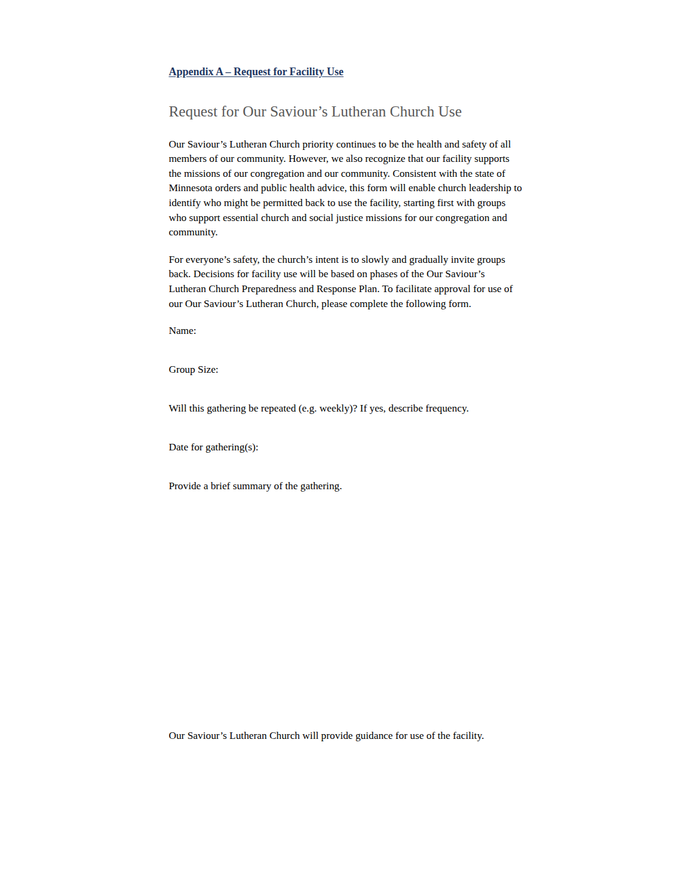Appendix A – Request for Facility Use
Request for Our Saviour’s Lutheran Church Use
Our Saviour’s Lutheran Church priority continues to be the health and safety of all members of our community. However, we also recognize that our facility supports the missions of our congregation and our community. Consistent with the state of Minnesota orders and public health advice, this form will enable church leadership to identify who might be permitted back to use the facility, starting first with groups who support essential church and social justice missions for our congregation and community.
For everyone’s safety, the church’s intent is to slowly and gradually invite groups back. Decisions for facility use will be based on phases of the Our Saviour’s Lutheran Church Preparedness and Response Plan. To facilitate approval for use of our Our Saviour’s Lutheran Church, please complete the following form.
Name:
Group Size:
Will this gathering be repeated (e.g. weekly)? If yes, describe frequency.
Date for gathering(s):
Provide a brief summary of the gathering.
Our Saviour’s Lutheran Church will provide guidance for use of the facility.